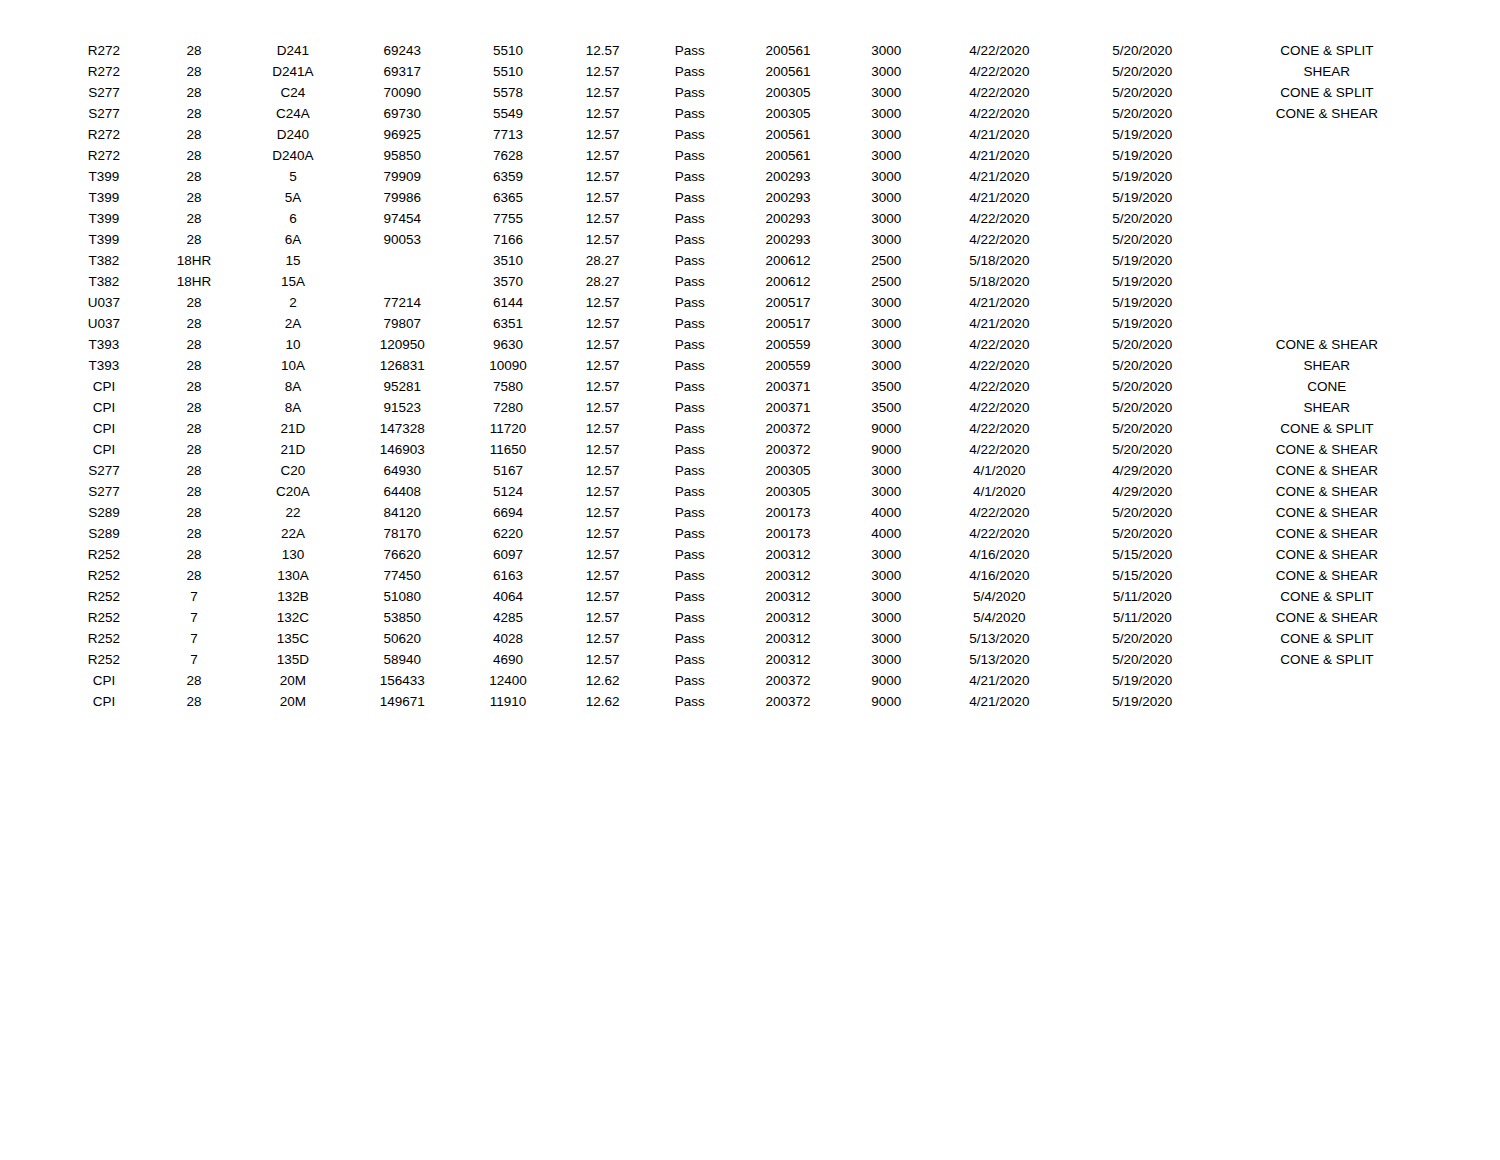| R272 | 28 | D241 | 69243 | 5510 | 12.57 | Pass | 200561 | 3000 | 4/22/2020 | 5/20/2020 | CONE & SPLIT |
| R272 | 28 | D241A | 69317 | 5510 | 12.57 | Pass | 200561 | 3000 | 4/22/2020 | 5/20/2020 | SHEAR |
| S277 | 28 | C24 | 70090 | 5578 | 12.57 | Pass | 200305 | 3000 | 4/22/2020 | 5/20/2020 | CONE & SPLIT |
| S277 | 28 | C24A | 69730 | 5549 | 12.57 | Pass | 200305 | 3000 | 4/22/2020 | 5/20/2020 | CONE & SHEAR |
| R272 | 28 | D240 | 96925 | 7713 | 12.57 | Pass | 200561 | 3000 | 4/21/2020 | 5/19/2020 | |
| R272 | 28 | D240A | 95850 | 7628 | 12.57 | Pass | 200561 | 3000 | 4/21/2020 | 5/19/2020 | |
| T399 | 28 | 5 | 79909 | 6359 | 12.57 | Pass | 200293 | 3000 | 4/21/2020 | 5/19/2020 | |
| T399 | 28 | 5A | 79986 | 6365 | 12.57 | Pass | 200293 | 3000 | 4/21/2020 | 5/19/2020 | |
| T399 | 28 | 6 | 97454 | 7755 | 12.57 | Pass | 200293 | 3000 | 4/22/2020 | 5/20/2020 | |
| T399 | 28 | 6A | 90053 | 7166 | 12.57 | Pass | 200293 | 3000 | 4/22/2020 | 5/20/2020 | |
| T382 | 18HR | 15 | | 3510 | 28.27 | Pass | 200612 | 2500 | 5/18/2020 | 5/19/2020 | |
| T382 | 18HR | 15A | | 3570 | 28.27 | Pass | 200612 | 2500 | 5/18/2020 | 5/19/2020 | |
| U037 | 28 | 2 | 77214 | 6144 | 12.57 | Pass | 200517 | 3000 | 4/21/2020 | 5/19/2020 | |
| U037 | 28 | 2A | 79807 | 6351 | 12.57 | Pass | 200517 | 3000 | 4/21/2020 | 5/19/2020 | |
| T393 | 28 | 10 | 120950 | 9630 | 12.57 | Pass | 200559 | 3000 | 4/22/2020 | 5/20/2020 | CONE & SHEAR |
| T393 | 28 | 10A | 126831 | 10090 | 12.57 | Pass | 200559 | 3000 | 4/22/2020 | 5/20/2020 | SHEAR |
| CPI | 28 | 8A | 95281 | 7580 | 12.57 | Pass | 200371 | 3500 | 4/22/2020 | 5/20/2020 | CONE |
| CPI | 28 | 8A | 91523 | 7280 | 12.57 | Pass | 200371 | 3500 | 4/22/2020 | 5/20/2020 | SHEAR |
| CPI | 28 | 21D | 147328 | 11720 | 12.57 | Pass | 200372 | 9000 | 4/22/2020 | 5/20/2020 | CONE & SPLIT |
| CPI | 28 | 21D | 146903 | 11650 | 12.57 | Pass | 200372 | 9000 | 4/22/2020 | 5/20/2020 | CONE & SHEAR |
| S277 | 28 | C20 | 64930 | 5167 | 12.57 | Pass | 200305 | 3000 | 4/1/2020 | 4/29/2020 | CONE & SHEAR |
| S277 | 28 | C20A | 64408 | 5124 | 12.57 | Pass | 200305 | 3000 | 4/1/2020 | 4/29/2020 | CONE & SHEAR |
| S289 | 28 | 22 | 84120 | 6694 | 12.57 | Pass | 200173 | 4000 | 4/22/2020 | 5/20/2020 | CONE & SHEAR |
| S289 | 28 | 22A | 78170 | 6220 | 12.57 | Pass | 200173 | 4000 | 4/22/2020 | 5/20/2020 | CONE & SHEAR |
| R252 | 28 | 130 | 76620 | 6097 | 12.57 | Pass | 200312 | 3000 | 4/16/2020 | 5/15/2020 | CONE & SHEAR |
| R252 | 28 | 130A | 77450 | 6163 | 12.57 | Pass | 200312 | 3000 | 4/16/2020 | 5/15/2020 | CONE & SHEAR |
| R252 | 7 | 132B | 51080 | 4064 | 12.57 | Pass | 200312 | 3000 | 5/4/2020 | 5/11/2020 | CONE & SPLIT |
| R252 | 7 | 132C | 53850 | 4285 | 12.57 | Pass | 200312 | 3000 | 5/4/2020 | 5/11/2020 | CONE & SHEAR |
| R252 | 7 | 135C | 50620 | 4028 | 12.57 | Pass | 200312 | 3000 | 5/13/2020 | 5/20/2020 | CONE & SPLIT |
| R252 | 7 | 135D | 58940 | 4690 | 12.57 | Pass | 200312 | 3000 | 5/13/2020 | 5/20/2020 | CONE & SPLIT |
| CPI | 28 | 20M | 156433 | 12400 | 12.62 | Pass | 200372 | 9000 | 4/21/2020 | 5/19/2020 | |
| CPI | 28 | 20M | 149671 | 11910 | 12.62 | Pass | 200372 | 9000 | 4/21/2020 | 5/19/2020 | |